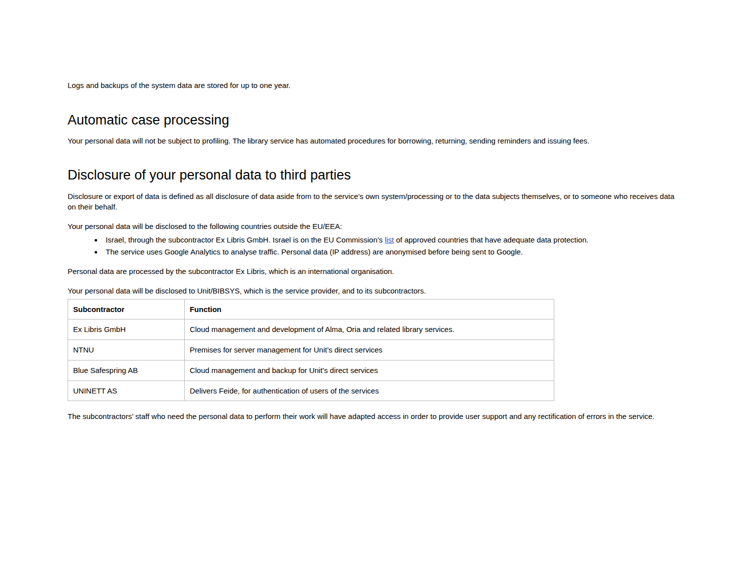Logs and backups of the system data are stored for up to one year.
Automatic case processing
Your personal data will not be subject to profiling. The library service has automated procedures for borrowing, returning, sending reminders and issuing fees.
Disclosure of your personal data to third parties
Disclosure or export of data is defined as all disclosure of data aside from to the service’s own system/processing or to the data subjects themselves, or to someone who receives data on their behalf.
Your personal data will be disclosed to the following countries outside the EU/EEA:
Israel, through the subcontractor Ex Libris GmbH. Israel is on the EU Commission’s list of approved countries that have adequate data protection.
The service uses Google Analytics to analyse traffic. Personal data (IP address) are anonymised before being sent to Google.
Personal data are processed by the subcontractor Ex Libris, which is an international organisation.
Your personal data will be disclosed to Unit/BIBSYS, which is the service provider, and to its subcontractors.
| Subcontractor | Function |
| --- | --- |
| Ex Libris GmbH | Cloud management and development of Alma, Oria and related library services. |
| NTNU | Premises for server management for Unit’s direct services |
| Blue Safespring AB | Cloud management and backup for Unit’s direct services |
| UNINETT AS | Delivers Feide, for authentication of users of the services |
The subcontractors’ staff who need the personal data to perform their work will have adapted access in order to provide user support and any rectification of errors in the service.